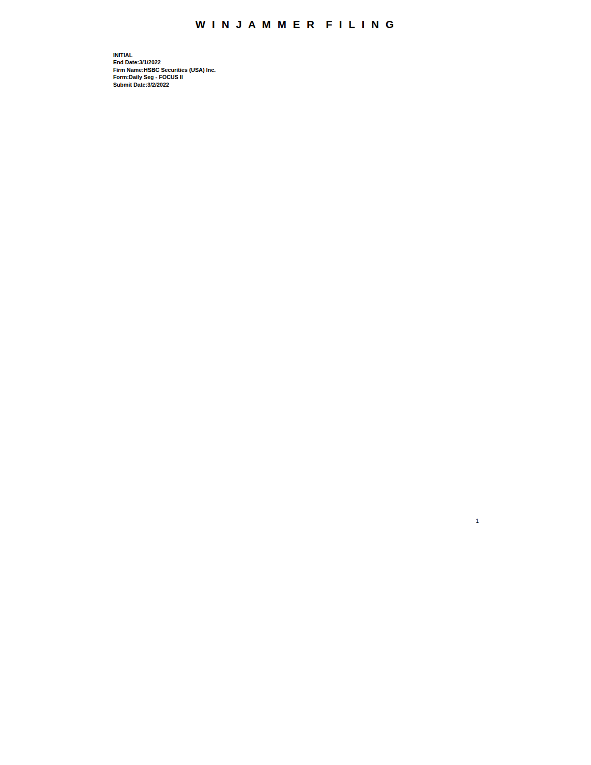W I N J A M M E R F I L I N G
INITIAL
End Date:3/1/2022
Firm Name:HSBC Securities (USA) Inc.
Form:Daily Seg - FOCUS II
Submit Date:3/2/2022
1